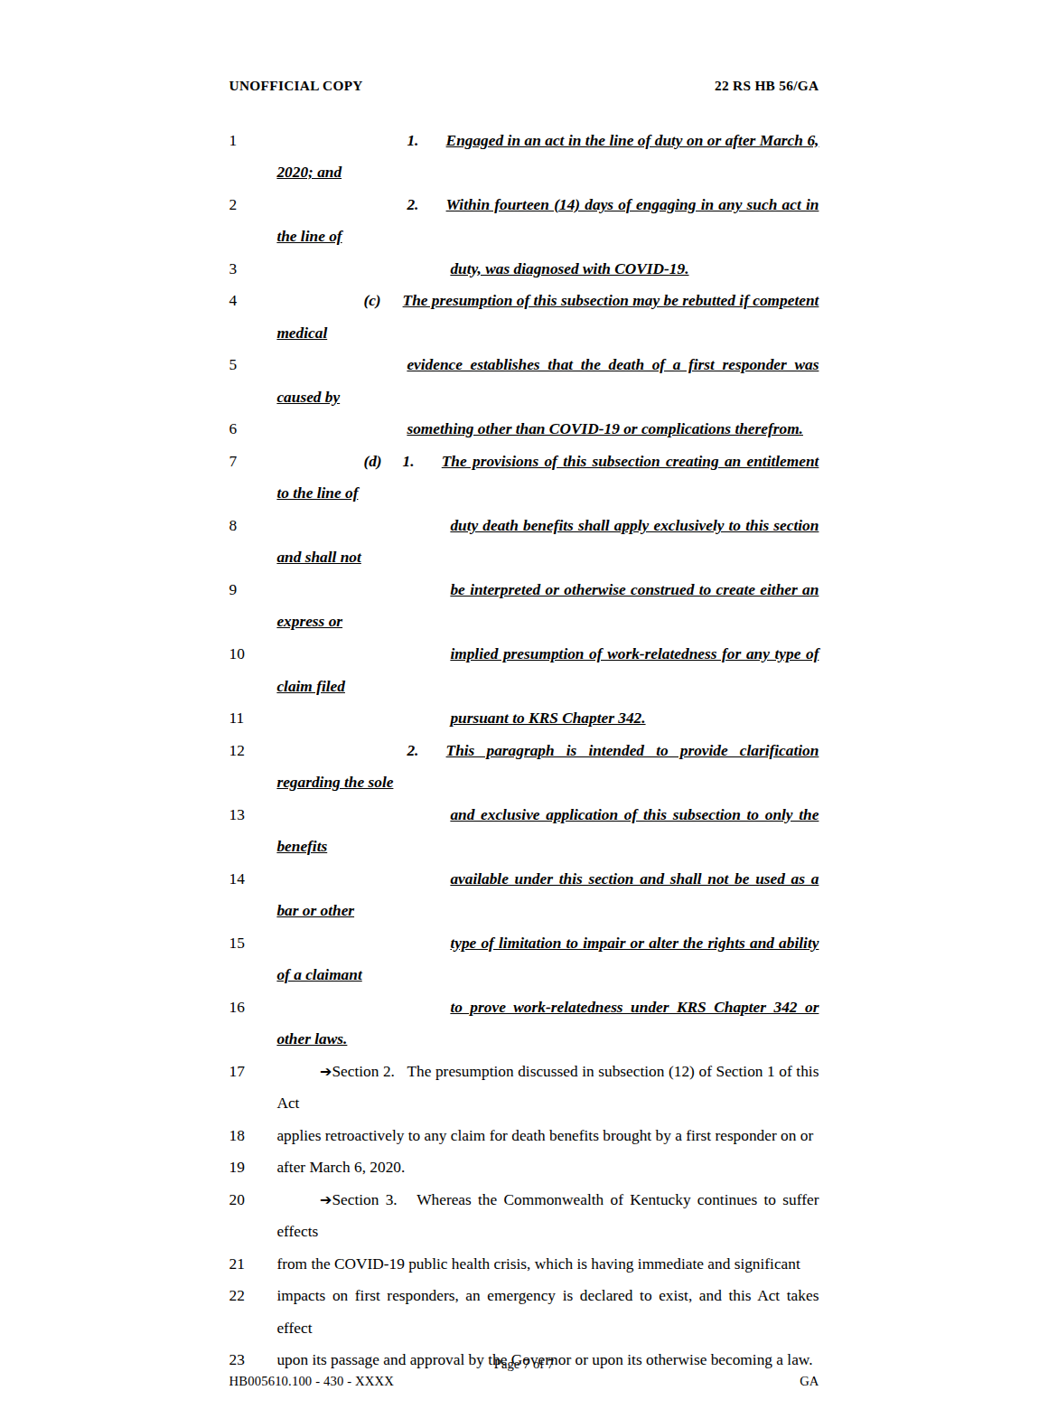Unofficial Copy
22 RS HB 56/GA
| 1 | 1. Engaged in an act in the line of duty on or after March 6, 2020; and |
| 2 | 2. Within fourteen (14) days of engaging in any such act in the line of |
| 3 | duty, was diagnosed with COVID-19. |
| 4 | (c) The presumption of this subsection may be rebutted if competent medical |
| 5 | evidence establishes that the death of a first responder was caused by |
| 6 | something other than COVID-19 or complications therefrom. |
| 7 | (d) 1. The provisions of this subsection creating an entitlement to the line of |
| 8 | duty death benefits shall apply exclusively to this section and shall not |
| 9 | be interpreted or otherwise construed to create either an express or |
| 10 | implied presumption of work-relatedness for any type of claim filed |
| 11 | pursuant to KRS Chapter 342. |
| 12 | 2. This paragraph is intended to provide clarification regarding the sole |
| 13 | and exclusive application of this subsection to only the benefits |
| 14 | available under this section and shall not be used as a bar or other |
| 15 | type of limitation to impair or alter the rights and ability of a claimant |
| 16 | to prove work-relatedness under KRS Chapter 342 or other laws. |
| 17 | ➔ Section 2. The presumption discussed in subsection (12) of Section 1 of this Act |
| 18 | applies retroactively to any claim for death benefits brought by a first responder on or |
| 19 | after March 6, 2020. |
| 20 | ➔ Section 3. Whereas the Commonwealth of Kentucky continues to suffer effects |
| 21 | from the COVID-19 public health crisis, which is having immediate and significant |
| 22 | impacts on first responders, an emergency is declared to exist, and this Act takes effect |
| 23 | upon its passage and approval by the Governor or upon its otherwise becoming a law. |
Page 7 of 7
HB005610.100 - 430 - XXXX
GA